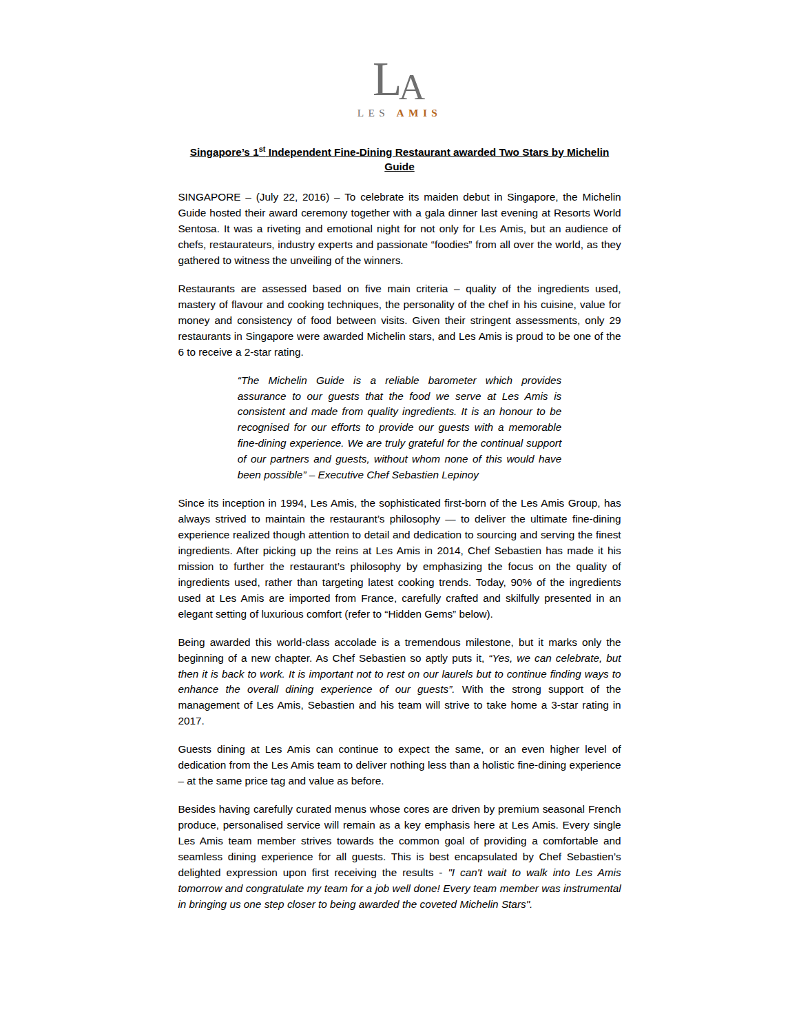LA
LES AMIS
Singapore’s 1st Independent Fine-Dining Restaurant awarded Two Stars by Michelin Guide
SINGAPORE – (July 22, 2016) – To celebrate its maiden debut in Singapore, the Michelin Guide hosted their award ceremony together with a gala dinner last evening at Resorts World Sentosa. It was a riveting and emotional night for not only for Les Amis, but an audience of chefs, restaurateurs, industry experts and passionate “foodies” from all over the world, as they gathered to witness the unveiling of the winners.
Restaurants are assessed based on five main criteria – quality of the ingredients used, mastery of flavour and cooking techniques, the personality of the chef in his cuisine, value for money and consistency of food between visits. Given their stringent assessments, only 29 restaurants in Singapore were awarded Michelin stars, and Les Amis is proud to be one of the 6 to receive a 2-star rating.
“The Michelin Guide is a reliable barometer which provides assurance to our guests that the food we serve at Les Amis is consistent and made from quality ingredients. It is an honour to be recognised for our efforts to provide our guests with a memorable fine-dining experience. We are truly grateful for the continual support of our partners and guests, without whom none of this would have been possible” – Executive Chef Sebastien Lepinoy
Since its inception in 1994, Les Amis, the sophisticated first-born of the Les Amis Group, has always strived to maintain the restaurant’s philosophy — to deliver the ultimate fine-dining experience realized though attention to detail and dedication to sourcing and serving the finest ingredients. After picking up the reins at Les Amis in 2014, Chef Sebastien has made it his mission to further the restaurant’s philosophy by emphasizing the focus on the quality of ingredients used, rather than targeting latest cooking trends. Today, 90% of the ingredients used at Les Amis are imported from France, carefully crafted and skilfully presented in an elegant setting of luxurious comfort (refer to “Hidden Gems” below).
Being awarded this world-class accolade is a tremendous milestone, but it marks only the beginning of a new chapter. As Chef Sebastien so aptly puts it, “Yes, we can celebrate, but then it is back to work. It is important not to rest on our laurels but to continue finding ways to enhance the overall dining experience of our guests”. With the strong support of the management of Les Amis, Sebastien and his team will strive to take home a 3-star rating in 2017.
Guests dining at Les Amis can continue to expect the same, or an even higher level of dedication from the Les Amis team to deliver nothing less than a holistic fine-dining experience – at the same price tag and value as before.
Besides having carefully curated menus whose cores are driven by premium seasonal French produce, personalised service will remain as a key emphasis here at Les Amis. Every single Les Amis team member strives towards the common goal of providing a comfortable and seamless dining experience for all guests. This is best encapsulated by Chef Sebastien’s delighted expression upon first receiving the results - "I can't wait to walk into Les Amis tomorrow and congratulate my team for a job well done! Every team member was instrumental in bringing us one step closer to being awarded the coveted Michelin Stars".